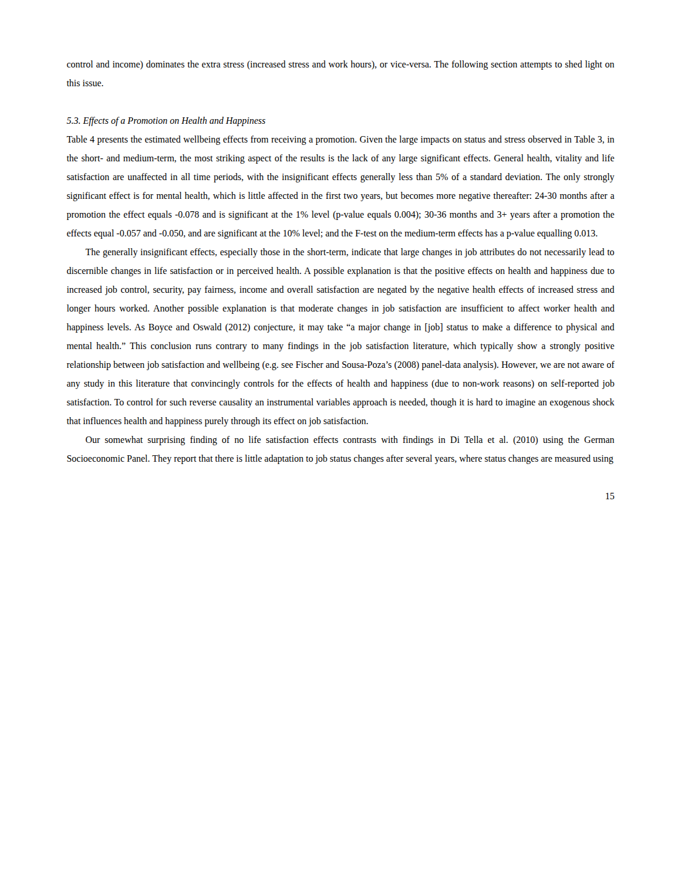control and income) dominates the extra stress (increased stress and work hours), or vice-versa. The following section attempts to shed light on this issue.
5.3. Effects of a Promotion on Health and Happiness
Table 4 presents the estimated wellbeing effects from receiving a promotion. Given the large impacts on status and stress observed in Table 3, in the short- and medium-term, the most striking aspect of the results is the lack of any large significant effects. General health, vitality and life satisfaction are unaffected in all time periods, with the insignificant effects generally less than 5% of a standard deviation. The only strongly significant effect is for mental health, which is little affected in the first two years, but becomes more negative thereafter: 24-30 months after a promotion the effect equals -0.078 and is significant at the 1% level (p-value equals 0.004); 30-36 months and 3+ years after a promotion the effects equal -0.057 and -0.050, and are significant at the 10% level; and the F-test on the medium-term effects has a p-value equalling 0.013.
The generally insignificant effects, especially those in the short-term, indicate that large changes in job attributes do not necessarily lead to discernible changes in life satisfaction or in perceived health. A possible explanation is that the positive effects on health and happiness due to increased job control, security, pay fairness, income and overall satisfaction are negated by the negative health effects of increased stress and longer hours worked. Another possible explanation is that moderate changes in job satisfaction are insufficient to affect worker health and happiness levels. As Boyce and Oswald (2012) conjecture, it may take “a major change in [job] status to make a difference to physical and mental health.” This conclusion runs contrary to many findings in the job satisfaction literature, which typically show a strongly positive relationship between job satisfaction and wellbeing (e.g. see Fischer and Sousa-Poza’s (2008) panel-data analysis). However, we are not aware of any study in this literature that convincingly controls for the effects of health and happiness (due to non-work reasons) on self-reported job satisfaction. To control for such reverse causality an instrumental variables approach is needed, though it is hard to imagine an exogenous shock that influences health and happiness purely through its effect on job satisfaction.
Our somewhat surprising finding of no life satisfaction effects contrasts with findings in Di Tella et al. (2010) using the German Socioeconomic Panel. They report that there is little adaptation to job status changes after several years, where status changes are measured using
15